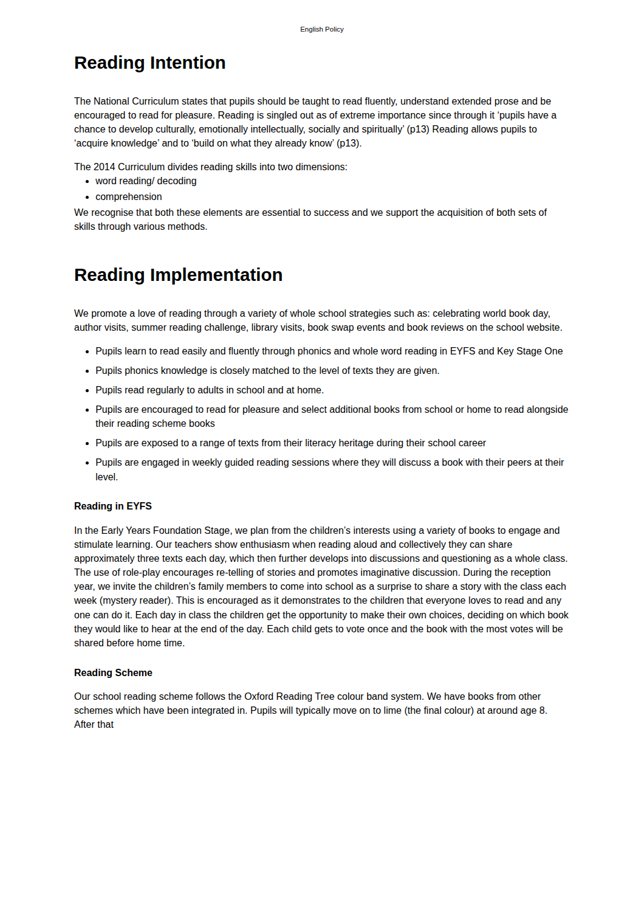English Policy
Reading Intention
The National Curriculum states that pupils should be taught to read fluently, understand extended prose and be encouraged to read for pleasure. Reading is singled out as of extreme importance since through it ‘pupils have a chance to develop culturally, emotionally intellectually, socially and spiritually’ (p13) Reading allows pupils to ‘acquire knowledge’ and to ‘build on what they already know’ (p13).
The 2014 Curriculum divides reading skills into two dimensions:
word reading/ decoding
comprehension
We recognise that both these elements are essential to success and we support the acquisition of both sets of skills through various methods.
Reading Implementation
We promote a love of reading through a variety of whole school strategies such as: celebrating world book day, author visits, summer reading challenge, library visits, book swap events and book reviews on the school website.
Pupils learn to read easily and fluently through phonics and whole word reading in EYFS and Key Stage One
Pupils phonics knowledge is closely matched to the level of texts they are given.
Pupils read regularly to adults in school and at home.
Pupils are encouraged to read for pleasure and select additional books from school or home to read alongside their reading scheme books
Pupils are exposed to a range of texts from their literacy heritage during their school career
Pupils are engaged in weekly guided reading sessions where they will discuss a book with their peers at their level.
Reading in EYFS
In the Early Years Foundation Stage, we plan from the children’s interests using a variety of books to engage and stimulate learning. Our teachers show enthusiasm when reading aloud and collectively they can share approximately three texts each day, which then further develops into discussions and questioning as a whole class. The use of role-play encourages re-telling of stories and promotes imaginative discussion. During the reception year, we invite the children’s family members to come into school as a surprise to share a story with the class each week (mystery reader). This is encouraged as it demonstrates to the children that everyone loves to read and any one can do it. Each day in class the children get the opportunity to make their own choices, deciding on which book they would like to hear at the end of the day. Each child gets to vote once and the book with the most votes will be shared before home time.
Reading Scheme
Our school reading scheme follows the Oxford Reading Tree colour band system. We have books from other schemes which have been integrated in. Pupils will typically move on to lime (the final colour) at around age 8. After that